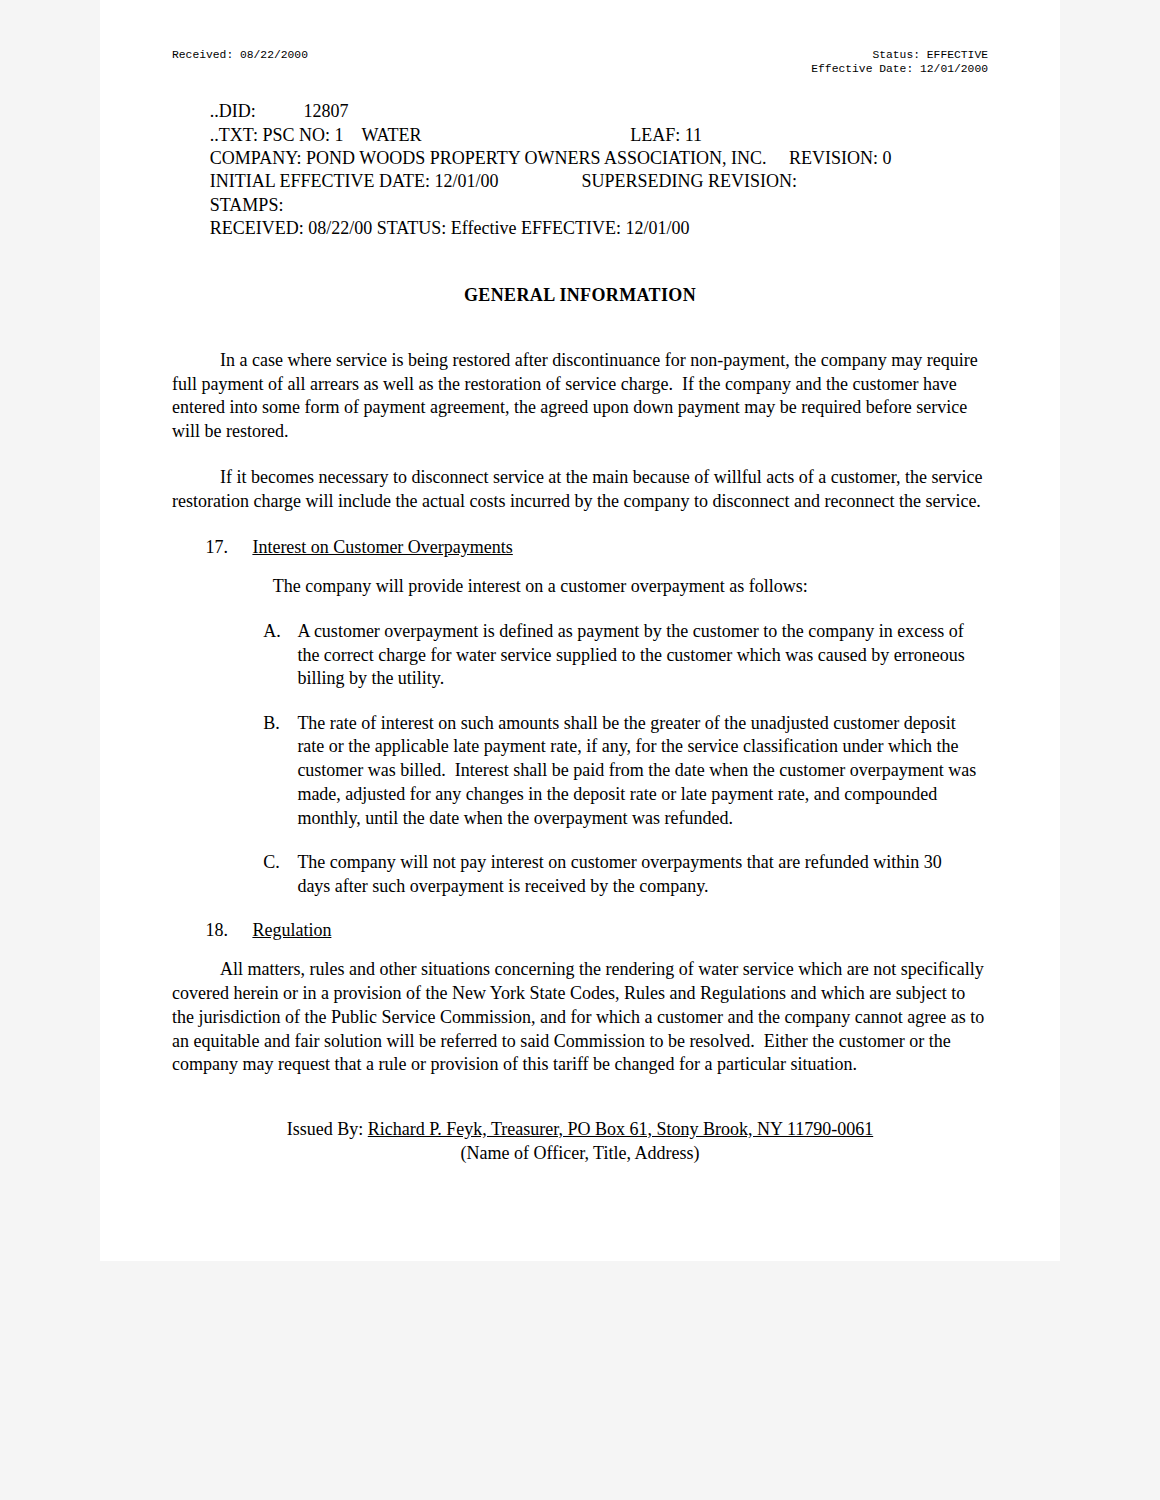Received: 08/22/2000
Status: EFFECTIVE
Effective Date: 12/01/2000
..DID: 12807
..TXT: PSC NO: 1 WATER LEAF: 11
COMPANY: POND WOODS PROPERTY OWNERS ASSOCIATION, INC. REVISION: 0
INITIAL EFFECTIVE DATE: 12/01/00 SUPERSEDING REVISION:
STAMPS:
RECEIVED: 08/22/00 STATUS: Effective EFFECTIVE: 12/01/00
GENERAL INFORMATION
In a case where service is being restored after discontinuance for non-payment, the company may require full payment of all arrears as well as the restoration of service charge. If the company and the customer have entered into some form of payment agreement, the agreed upon down payment may be required before service will be restored.
If it becomes necessary to disconnect service at the main because of willful acts of a customer, the service restoration charge will include the actual costs incurred by the company to disconnect and reconnect the service.
17.
Interest on Customer Overpayments
The company will provide interest on a customer overpayment as follows:
A. A customer overpayment is defined as payment by the customer to the company in excess of the correct charge for water service supplied to the customer which was caused by erroneous billing by the utility.
B. The rate of interest on such amounts shall be the greater of the unadjusted customer deposit rate or the applicable late payment rate, if any, for the service classification under which the customer was billed. Interest shall be paid from the date when the customer overpayment was made, adjusted for any changes in the deposit rate or late payment rate, and compounded monthly, until the date when the overpayment was refunded.
C. The company will not pay interest on customer overpayments that are refunded within 30 days after such overpayment is received by the company.
18.
Regulation
All matters, rules and other situations concerning the rendering of water service which are not specifically covered herein or in a provision of the New York State Codes, Rules and Regulations and which are subject to the jurisdiction of the Public Service Commission, and for which a customer and the company cannot agree as to an equitable and fair solution will be referred to said Commission to be resolved. Either the customer or the company may request that a rule or provision of this tariff be changed for a particular situation.
Issued By: Richard P. Feyk, Treasurer, PO Box 61, Stony Brook, NY 11790-0061 (Name of Officer, Title, Address)